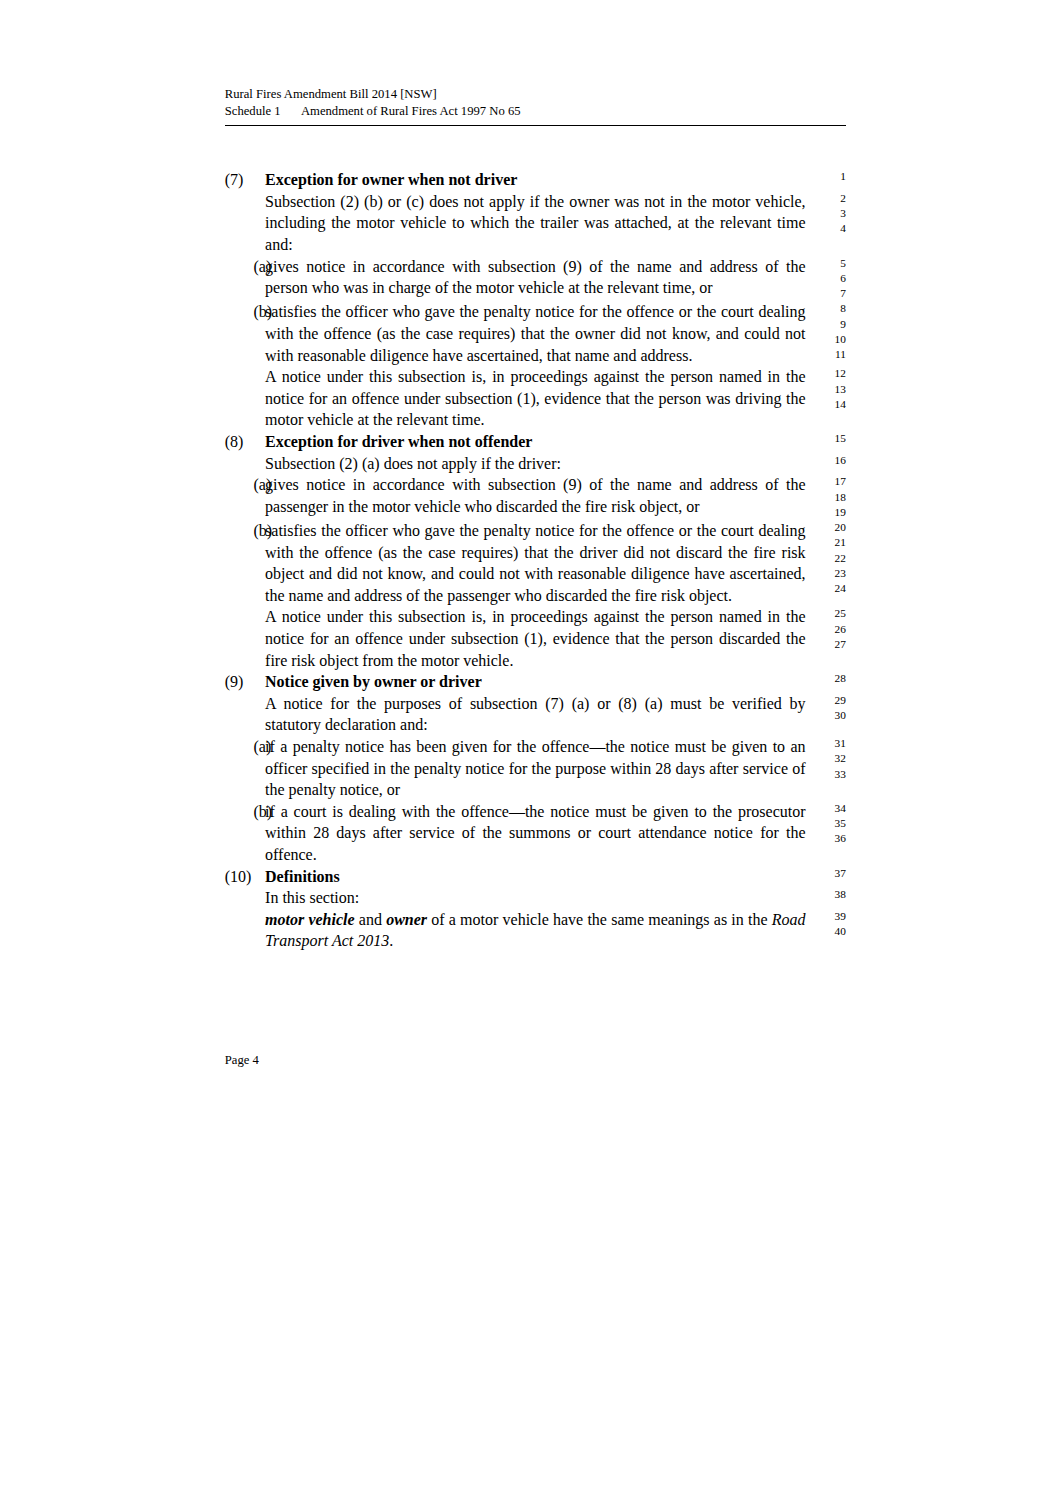Rural Fires Amendment Bill 2014 [NSW]
Schedule 1 Amendment of Rural Fires Act 1997 No 65
(7)
Exception for owner when not driver
1
Subsection (2) (b) or (c) does not apply if the owner was not in the motor vehicle, including the motor vehicle to which the trailer was attached, at the relevant time and:
2 3 4
(a)
gives notice in accordance with subsection (9) of the name and address of the person who was in charge of the motor vehicle at the relevant time, or
5 6 7
(b)
satisfies the officer who gave the penalty notice for the offence or the court dealing with the offence (as the case requires) that the owner did not know, and could not with reasonable diligence have ascertained, that name and address.
8 9 10 11
A notice under this subsection is, in proceedings against the person named in the notice for an offence under subsection (1), evidence that the person was driving the motor vehicle at the relevant time.
12 13 14
(8)
Exception for driver when not offender
15
Subsection (2) (a) does not apply if the driver:
16
(a)
gives notice in accordance with subsection (9) of the name and address of the passenger in the motor vehicle who discarded the fire risk object, or
17 18 19
(b)
satisfies the officer who gave the penalty notice for the offence or the court dealing with the offence (as the case requires) that the driver did not discard the fire risk object and did not know, and could not with reasonable diligence have ascertained, the name and address of the passenger who discarded the fire risk object.
20 21 22 23 24
A notice under this subsection is, in proceedings against the person named in the notice for an offence under subsection (1), evidence that the person discarded the fire risk object from the motor vehicle.
25 26 27
(9)
Notice given by owner or driver
28
A notice for the purposes of subsection (7) (a) or (8) (a) must be verified by statutory declaration and:
29 30
(a)
if a penalty notice has been given for the offence—the notice must be given to an officer specified in the penalty notice for the purpose within 28 days after service of the penalty notice, or
31 32 33
(b)
if a court is dealing with the offence—the notice must be given to the prosecutor within 28 days after service of the summons or court attendance notice for the offence.
34 35 36
(10)
Definitions
37
In this section:
38
motor vehicle and owner of a motor vehicle have the same meanings as in the Road Transport Act 2013.
39 40
Page 4